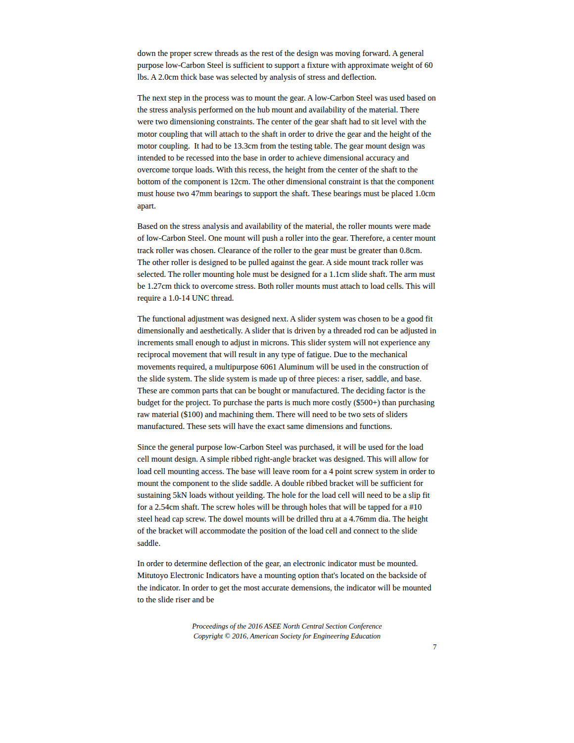down the proper screw threads as the rest of the design was moving forward. A general purpose low-Carbon Steel is sufficient to support a fixture with approximate weight of 60 lbs. A 2.0cm thick base was selected by analysis of stress and deflection.
The next step in the process was to mount the gear. A low-Carbon Steel was used based on the stress analysis performed on the hub mount and availability of the material. There were two dimensioning constraints. The center of the gear shaft had to sit level with the motor coupling that will attach to the shaft in order to drive the gear and the height of the motor coupling. It had to be 13.3cm from the testing table. The gear mount design was intended to be recessed into the base in order to achieve dimensional accuracy and overcome torque loads. With this recess, the height from the center of the shaft to the bottom of the component is 12cm. The other dimensional constraint is that the component must house two 47mm bearings to support the shaft. These bearings must be placed 1.0cm apart.
Based on the stress analysis and availability of the material, the roller mounts were made of low-Carbon Steel. One mount will push a roller into the gear. Therefore, a center mount track roller was chosen. Clearance of the roller to the gear must be greater than 0.8cm. The other roller is designed to be pulled against the gear. A side mount track roller was selected. The roller mounting hole must be designed for a 1.1cm slide shaft. The arm must be 1.27cm thick to overcome stress. Both roller mounts must attach to load cells. This will require a 1.0-14 UNC thread.
The functional adjustment was designed next. A slider system was chosen to be a good fit dimensionally and aesthetically. A slider that is driven by a threaded rod can be adjusted in increments small enough to adjust in microns. This slider system will not experience any reciprocal movement that will result in any type of fatigue. Due to the mechanical movements required, a multipurpose 6061 Aluminum will be used in the construction of the slide system. The slide system is made up of three pieces: a riser, saddle, and base. These are common parts that can be bought or manufactured. The deciding factor is the budget for the project. To purchase the parts is much more costly ($500+) than purchasing raw material ($100) and machining them. There will need to be two sets of sliders manufactured. These sets will have the exact same dimensions and functions.
Since the general purpose low-Carbon Steel was purchased, it will be used for the load cell mount design. A simple ribbed right-angle bracket was designed. This will allow for load cell mounting access. The base will leave room for a 4 point screw system in order to mount the component to the slide saddle. A double ribbed bracket will be sufficient for sustaining 5kN loads without yeilding. The hole for the load cell will need to be a slip fit for a 2.54cm shaft. The screw holes will be through holes that will be tapped for a #10 steel head cap screw. The dowel mounts will be drilled thru at a 4.76mm dia. The height of the bracket will accommodate the position of the load cell and connect to the slide saddle.
In order to determine deflection of the gear, an electronic indicator must be mounted. Mitutoyo Electronic Indicators have a mounting option that's located on the backside of the indicator. In order to get the most accurate demensions, the indicator will be mounted to the slide riser and be
Proceedings of the 2016 ASEE North Central Section Conference
Copyright © 2016, American Society for Engineering Education
7